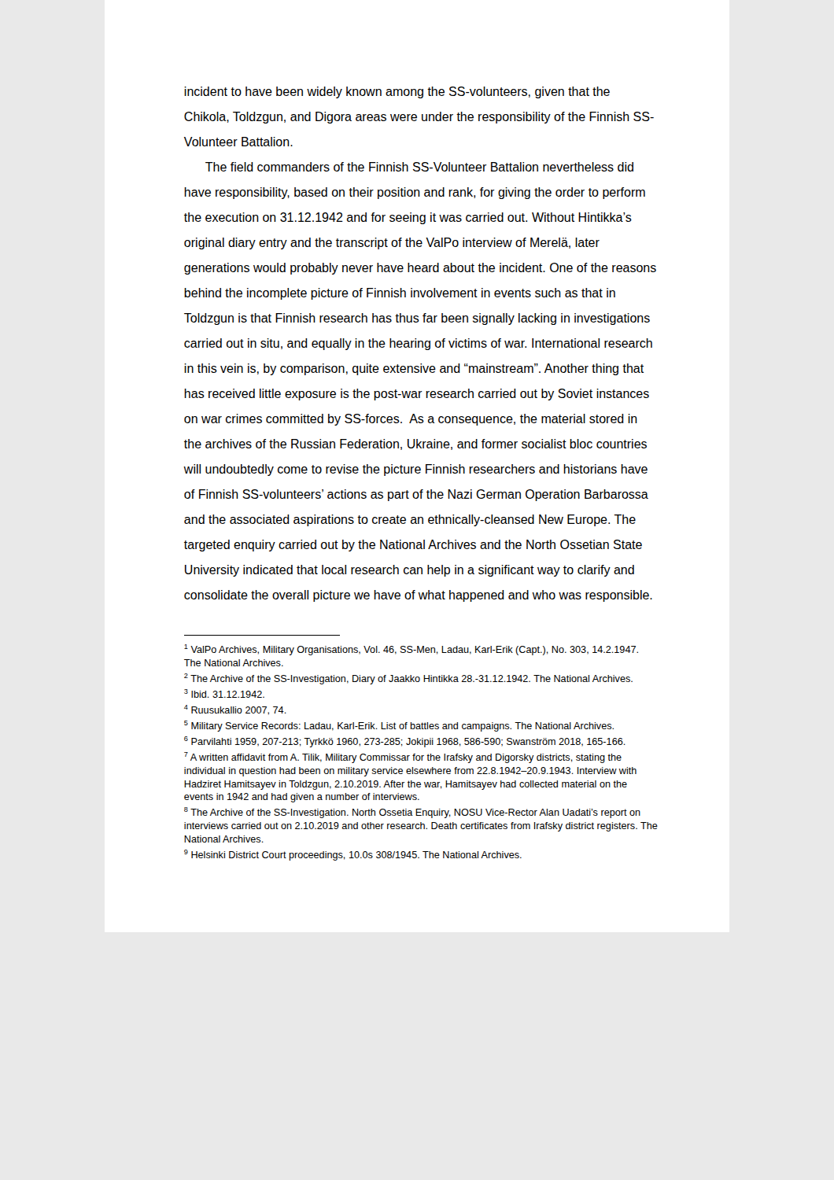incident to have been widely known among the SS-volunteers, given that the Chikola, Toldzgun, and Digora areas were under the responsibility of the Finnish SS-Volunteer Battalion.
The field commanders of the Finnish SS-Volunteer Battalion nevertheless did have responsibility, based on their position and rank, for giving the order to perform the execution on 31.12.1942 and for seeing it was carried out. Without Hintikka’s original diary entry and the transcript of the ValPo interview of Merelä, later generations would probably never have heard about the incident. One of the reasons behind the incomplete picture of Finnish involvement in events such as that in Toldzgun is that Finnish research has thus far been signally lacking in investigations carried out in situ, and equally in the hearing of victims of war. International research in this vein is, by comparison, quite extensive and “mainstream”. Another thing that has received little exposure is the post-war research carried out by Soviet instances on war crimes committed by SS-forces. As a consequence, the material stored in the archives of the Russian Federation, Ukraine, and former socialist bloc countries will undoubtedly come to revise the picture Finnish researchers and historians have of Finnish SS-volunteers’ actions as part of the Nazi German Operation Barbarossa and the associated aspirations to create an ethnically-cleansed New Europe. The targeted enquiry carried out by the National Archives and the North Ossetian State University indicated that local research can help in a significant way to clarify and consolidate the overall picture we have of what happened and who was responsible.
1 ValPo Archives, Military Organisations, Vol. 46, SS-Men, Ladau, Karl-Erik (Capt.), No. 303, 14.2.1947. The National Archives.
2 The Archive of the SS-Investigation, Diary of Jaakko Hintikka 28.-31.12.1942. The National Archives.
3 Ibid. 31.12.1942.
4 Ruusukallio 2007, 74.
5 Military Service Records: Ladau, Karl-Erik. List of battles and campaigns. The National Archives.
6 Parvilahti 1959, 207-213; Tyrkkö 1960, 273-285; Jokipii 1968, 586-590; Swanström 2018, 165-166.
7 A written affidavit from A. Tilik, Military Commissar for the Irafsky and Digorsky districts, stating the individual in question had been on military service elsewhere from 22.8.1942–20.9.1943. Interview with Hadziret Hamitsayev in Toldzgun, 2.10.2019. After the war, Hamitsayev had collected material on the events in 1942 and had given a number of interviews.
8 The Archive of the SS-Investigation. North Ossetia Enquiry, NOSU Vice-Rector Alan Uadati’s report on interviews carried out on 2.10.2019 and other research. Death certificates from Irafsky district registers. The National Archives.
9 Helsinki District Court proceedings, 10.0s 308/1945. The National Archives.